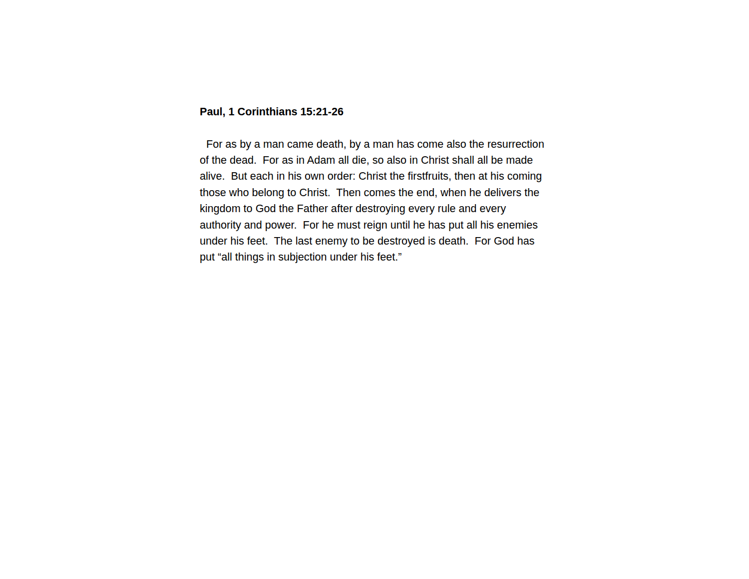Paul, 1 Corinthians 15:21-26
For as by a man came death, by a man has come also the resurrection of the dead. For as in Adam all die, so also in Christ shall all be made alive. But each in his own order: Christ the firstfruits, then at his coming those who belong to Christ. Then comes the end, when he delivers the kingdom to God the Father after destroying every rule and every authority and power. For he must reign until he has put all his enemies under his feet. The last enemy to be destroyed is death. For God has put “all things in subjection under his feet.”